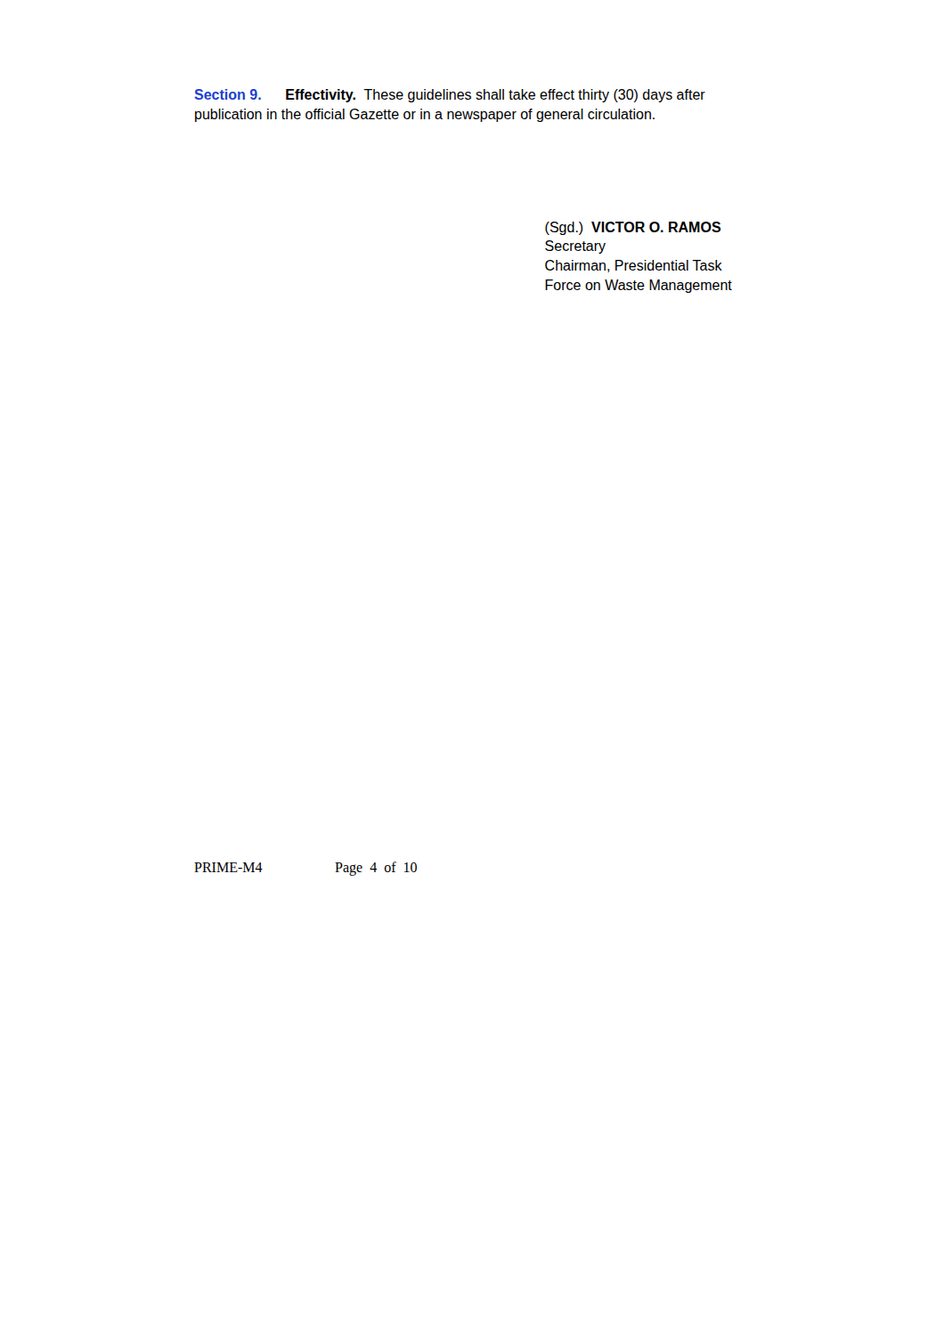Section 9. Effectivity. These guidelines shall take effect thirty (30) days after publication in the official Gazette or in a newspaper of general circulation.
(Sgd.) VICTOR O. RAMOS
Secretary
Chairman, Presidential Task
Force on Waste Management
PRIME-M4 Page 4 of 10